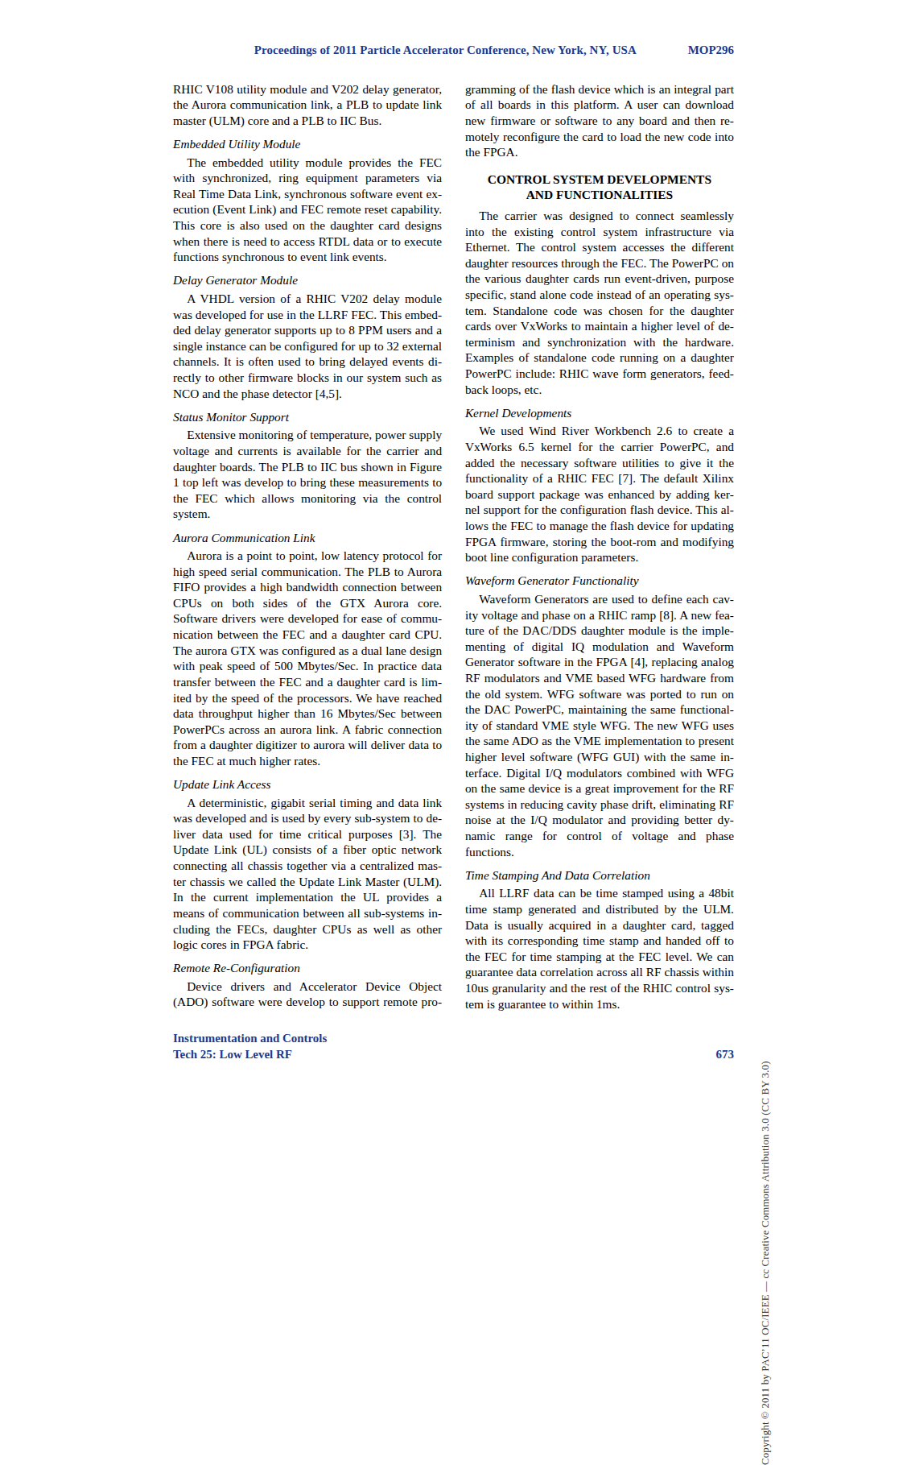Proceedings of 2011 Particle Accelerator Conference, New York, NY, USA MOP296
RHIC V108 utility module and V202 delay generator, the Aurora communication link, a PLB to update link master (ULM) core and a PLB to IIC Bus.
Embedded Utility Module
The embedded utility module provides the FEC with synchronized, ring equipment parameters via Real Time Data Link, synchronous software event execution (Event Link) and FEC remote reset capability. This core is also used on the daughter card designs when there is need to access RTDL data or to execute functions synchronous to event link events.
Delay Generator Module
A VHDL version of a RHIC V202 delay module was developed for use in the LLRF FEC. This embedded delay generator supports up to 8 PPM users and a single instance can be configured for up to 32 external channels. It is often used to bring delayed events directly to other firmware blocks in our system such as NCO and the phase detector [4,5].
Status Monitor Support
Extensive monitoring of temperature, power supply voltage and currents is available for the carrier and daughter boards. The PLB to IIC bus shown in Figure 1 top left was develop to bring these measurements to the FEC which allows monitoring via the control system.
Aurora Communication Link
Aurora is a point to point, low latency protocol for high speed serial communication. The PLB to Aurora FIFO provides a high bandwidth connection between CPUs on both sides of the GTX Aurora core. Software drivers were developed for ease of communication between the FEC and a daughter card CPU. The aurora GTX was configured as a dual lane design with peak speed of 500 Mbytes/Sec. In practice data transfer between the FEC and a daughter card is limited by the speed of the processors. We have reached data throughput higher than 16 Mbytes/Sec between PowerPCs across an aurora link. A fabric connection from a daughter digitizer to aurora will deliver data to the FEC at much higher rates.
Update Link Access
A deterministic, gigabit serial timing and data link was developed and is used by every sub-system to deliver data used for time critical purposes [3]. The Update Link (UL) consists of a fiber optic network connecting all chassis together via a centralized master chassis we called the Update Link Master (ULM). In the current implementation the UL provides a means of communication between all sub-systems including the FECs, daughter CPUs as well as other logic cores in FPGA fabric.
Remote Re-Configuration
Device drivers and Accelerator Device Object (ADO) software were develop to support remote programming of the flash device which is an integral part of all boards in this platform. A user can download new firmware or software to any board and then remotely reconfigure the card to load the new code into the FPGA.
Control System Developments
and Functionalities
The carrier was designed to connect seamlessly into the existing control system infrastructure via Ethernet. The control system accesses the different daughter resources through the FEC. The PowerPC on the various daughter cards run event-driven, purpose specific, stand alone code instead of an operating system. Standalone code was chosen for the daughter cards over VxWorks to maintain a higher level of determinism and synchronization with the hardware. Examples of standalone code running on a daughter PowerPC include: RHIC wave form generators, feedback loops, etc.
Kernel Developments
We used Wind River Workbench 2.6 to create a VxWorks 6.5 kernel for the carrier PowerPC, and added the necessary software utilities to give it the functionality of a RHIC FEC [7]. The default Xilinx board support package was enhanced by adding kernel support for the configuration flash device. This allows the FEC to manage the flash device for updating FPGA firmware, storing the boot-rom and modifying boot line configuration parameters.
Waveform Generator Functionality
Waveform Generators are used to define each cavity voltage and phase on a RHIC ramp [8]. A new feature of the DAC/DDS daughter module is the implementing of digital IQ modulation and Waveform Generator software in the FPGA [4], replacing analog RF modulators and VME based WFG hardware from the old system. WFG software was ported to run on the DAC PowerPC, maintaining the same functionality of standard VME style WFG. The new WFG uses the same ADO as the VME implementation to present higher level software (WFG GUI) with the same interface. Digital I/Q modulators combined with WFG on the same device is a great improvement for the RF systems in reducing cavity phase drift, eliminating RF noise at the I/Q modulator and providing better dynamic range for control of voltage and phase functions.
Time Stamping And Data Correlation
All LLRF data can be time stamped using a 48bit time stamp generated and distributed by the ULM. Data is usually acquired in a daughter card, tagged with its corresponding time stamp and handed off to the FEC for time stamping at the FEC level. We can guarantee data correlation across all RF chassis within 10us granularity and the rest of the RHIC control system is guarantee to within 1ms.
Instrumentation and Controls
Tech 25: Low Level RF 673
Copyright © 2011 by PAC’11 OC/IEEE — cc Creative Commons Attribution 3.0 (CC BY 3.0)